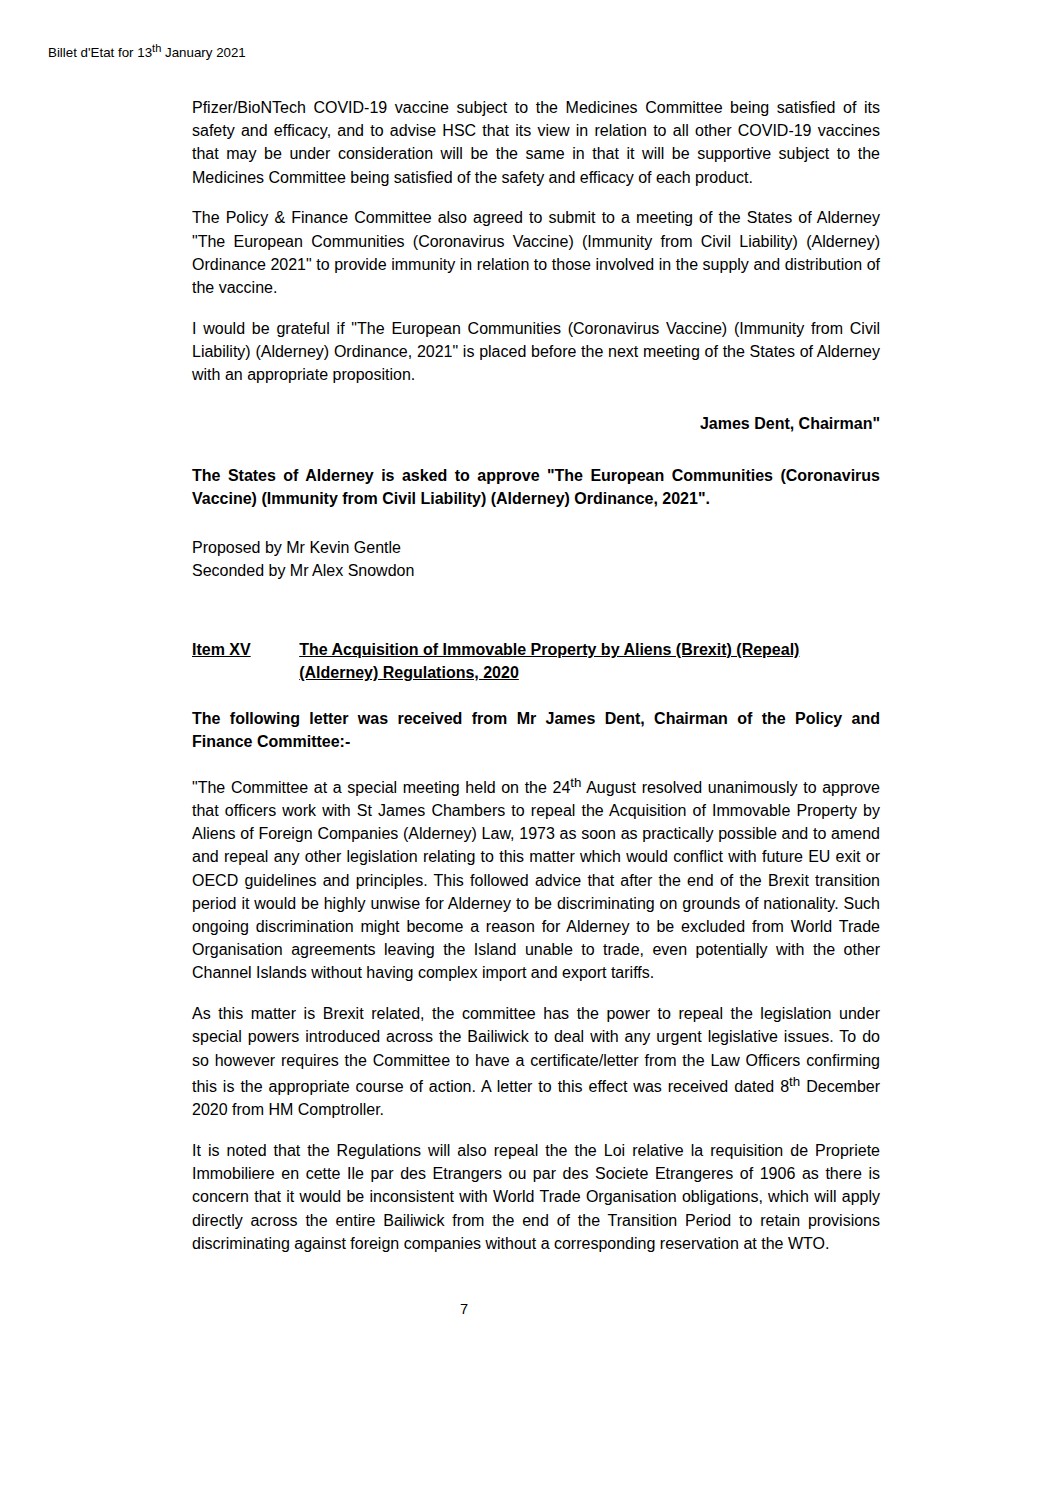Billet d'Etat for 13th January 2021
Pfizer/BioNTech COVID-19 vaccine subject to the Medicines Committee being satisfied of its safety and efficacy, and to advise HSC that its view in relation to all other COVID-19 vaccines that may be under consideration will be the same in that it will be supportive subject to the Medicines Committee being satisfied of the safety and efficacy of each product.
The Policy & Finance Committee also agreed to submit to a meeting of the States of Alderney "The European Communities (Coronavirus Vaccine) (Immunity from Civil Liability) (Alderney) Ordinance 2021" to provide immunity in relation to those involved in the supply and distribution of the vaccine.
I would be grateful if "The European Communities (Coronavirus Vaccine) (Immunity from Civil Liability) (Alderney) Ordinance, 2021" is placed before the next meeting of the States of Alderney with an appropriate proposition.
James Dent, Chairman"
The States of Alderney is asked to approve "The European Communities (Coronavirus Vaccine) (Immunity from Civil Liability) (Alderney) Ordinance, 2021".
Proposed by Mr Kevin Gentle
Seconded by Mr Alex Snowdon
Item XV The Acquisition of Immovable Property by Aliens (Brexit) (Repeal) (Alderney) Regulations, 2020
The following letter was received from Mr James Dent, Chairman of the Policy and Finance Committee:-
"The Committee at a special meeting held on the 24th August resolved unanimously to approve that officers work with St James Chambers to repeal the Acquisition of Immovable Property by Aliens of Foreign Companies (Alderney) Law, 1973 as soon as practically possible and to amend and repeal any other legislation relating to this matter which would conflict with future EU exit or OECD guidelines and principles. This followed advice that after the end of the Brexit transition period it would be highly unwise for Alderney to be discriminating on grounds of nationality. Such ongoing discrimination might become a reason for Alderney to be excluded from World Trade Organisation agreements leaving the Island unable to trade, even potentially with the other Channel Islands without having complex import and export tariffs.
As this matter is Brexit related, the committee has the power to repeal the legislation under special powers introduced across the Bailiwick to deal with any urgent legislative issues. To do so however requires the Committee to have a certificate/letter from the Law Officers confirming this is the appropriate course of action. A letter to this effect was received dated 8th December 2020 from HM Comptroller.
It is noted that the Regulations will also repeal the the Loi relative la requisition de Propriete Immobiliere en cette Ile par des Etrangers ou par des Societe Etrangeres of 1906 as there is concern that it would be inconsistent with World Trade Organisation obligations, which will apply directly across the entire Bailiwick from the end of the Transition Period to retain provisions discriminating against foreign companies without a corresponding reservation at the WTO.
7